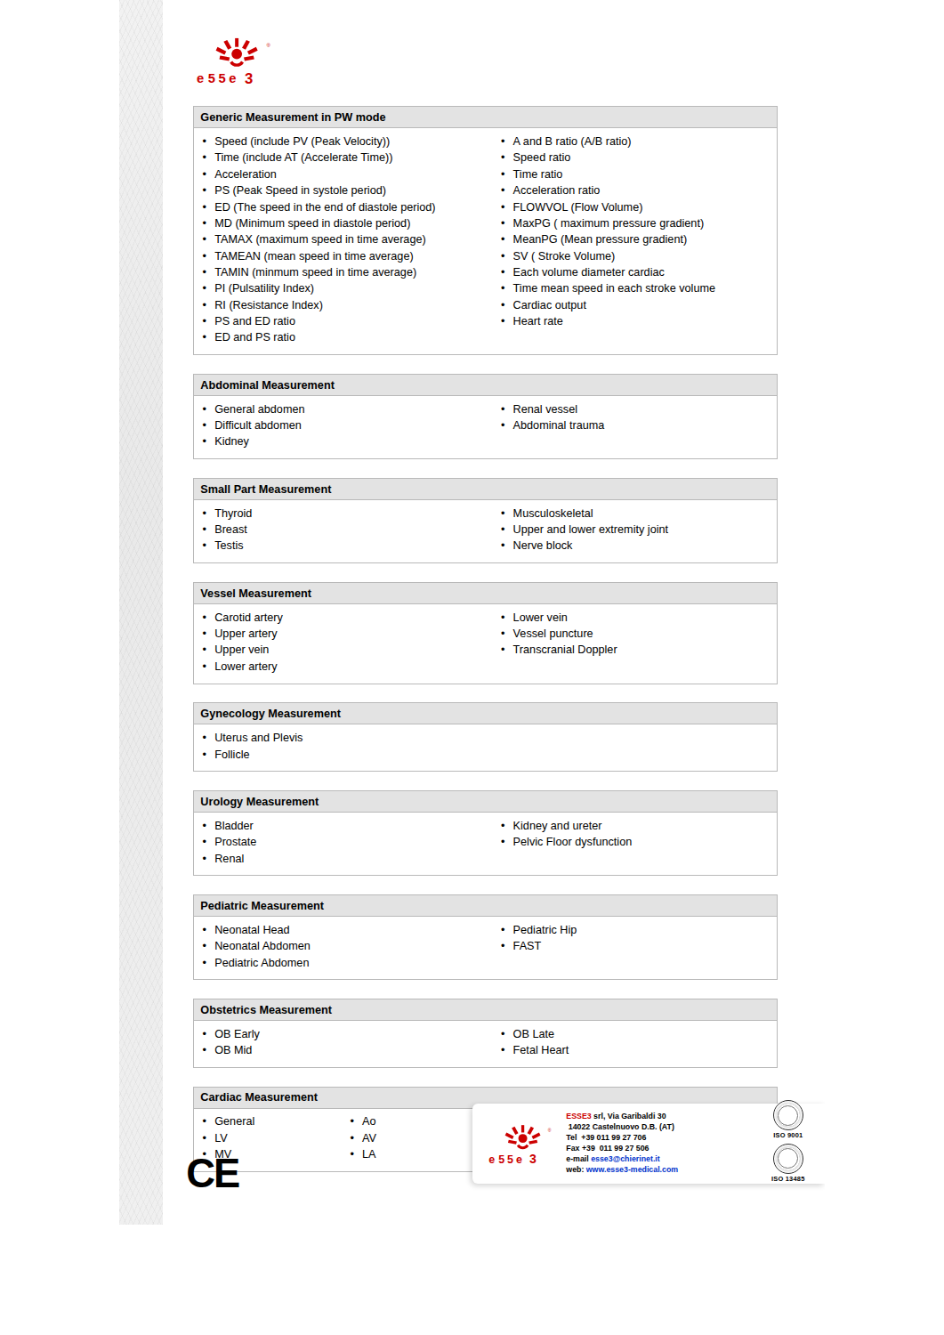e 5 5 e 3 ®
Generic Measurement in PW mode
Speed (include PV (Peak Velocity))
Time (include AT (Accelerate Time))
Acceleration
PS (Peak Speed in systole period)
ED (The speed in the end of diastole period)
MD (Minimum speed in diastole period)
TAMAX (maximum speed in time average)
TAMEAN (mean speed in time average)
TAMIN (minmum speed in time average)
PI (Pulsatility Index)
RI (Resistance Index)
PS and ED ratio
ED and PS ratio
A and B ratio (A/B ratio)
Speed ratio
Time ratio
Acceleration ratio
FLOWVOL (Flow Volume)
MaxPG ( maximum pressure gradient)
MeanPG (Mean pressure gradient)
SV ( Stroke Volume)
Each volume diameter cardiac
Time mean speed in each stroke volume
Cardiac output
Heart rate
Abdominal Measurement
General abdomen
Difficult abdomen
Kidney
Renal vessel
Abdominal trauma
Small Part Measurement
Thyroid
Breast
Testis
Musculoskeletal
Upper and lower extremity joint
Nerve block
Vessel Measurement
Carotid artery
Upper artery
Upper vein
Lower artery
Lower vein
Vessel puncture
Transcranial Doppler
Gynecology Measurement
Uterus and Plevis
Follicle
Urology Measurement
Bladder
Prostate
Renal
Kidney and ureter
Pelvic Floor dysfunction
Pediatric Measurement
Neonatal Head
Neonatal Abdomen
Pediatric Abdomen
Pediatric Hip
FAST
Obstetrics Measurement
OB Early
OB Mid
OB Late
Fetal Heart
Cardiac Measurement
General
LV
MV
Ao
AV
LA
RV
TV
PV
RA
System
CE
e 5 5 e 3 ®
ESSE3 srl, Via Garibaldi 30
14022 Castelnuovo D.B. (AT)
Tel +39 011 99 27 706
Fax +39 011 99 27 506
e-mail esse3@chierinet.it
web: www.esse3-medical.com
ISO 9001
ISO 13485